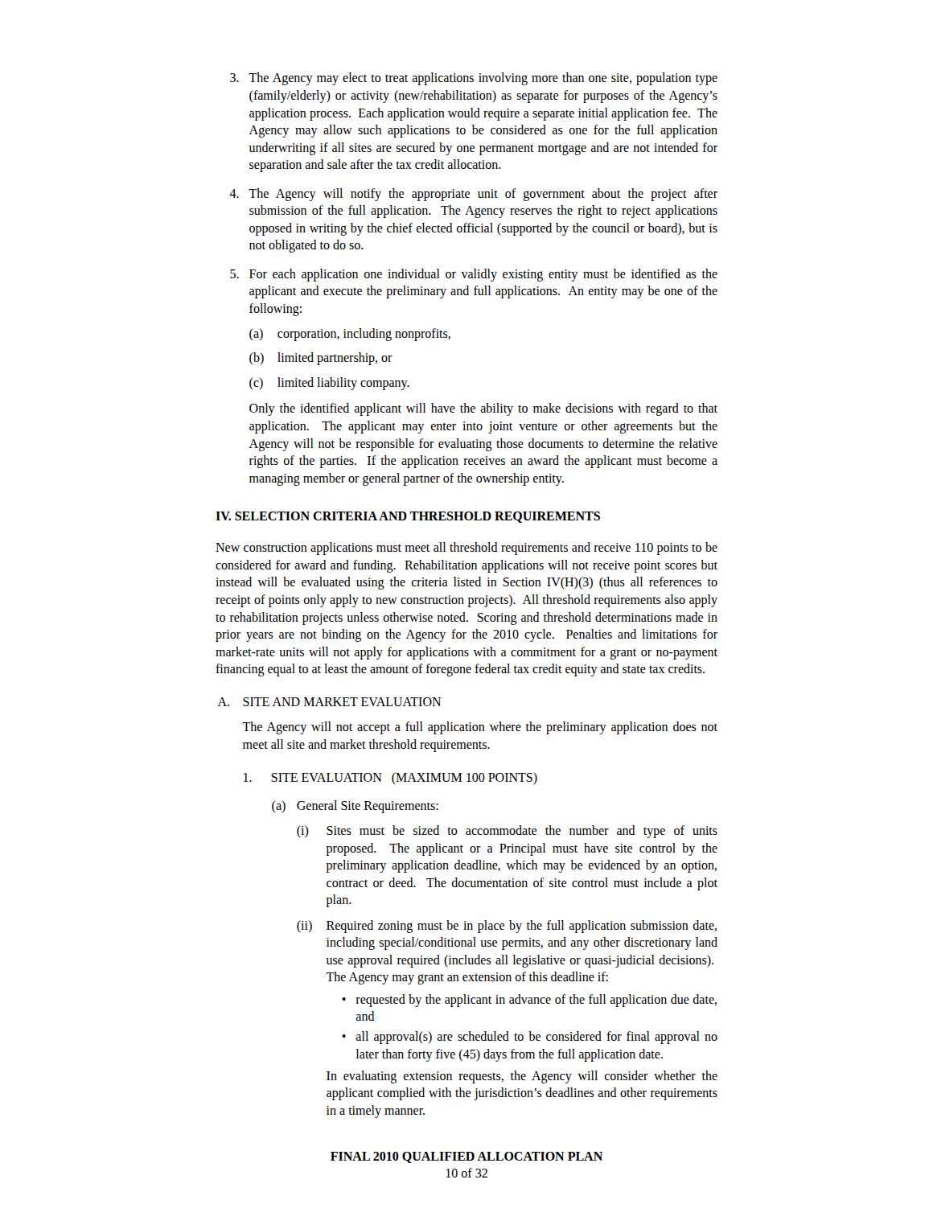3.
The Agency may elect to treat applications involving more than one site, population type (family/elderly) or activity (new/rehabilitation) as separate for purposes of the Agency’s application process. Each application would require a separate initial application fee. The Agency may allow such applications to be considered as one for the full application underwriting if all sites are secured by one permanent mortgage and are not intended for separation and sale after the tax credit allocation.
4.
The Agency will notify the appropriate unit of government about the project after submission of the full application. The Agency reserves the right to reject applications opposed in writing by the chief elected official (supported by the council or board), but is not obligated to do so.
5.
For each application one individual or validly existing entity must be identified as the applicant and execute the preliminary and full applications. An entity may be one of the following:
(a)
corporation, including nonprofits,
(b)
limited partnership, or
(c)
limited liability company.
Only the identified applicant will have the ability to make decisions with regard to that application. The applicant may enter into joint venture or other agreements but the Agency will not be responsible for evaluating those documents to determine the relative rights of the parties. If the application receives an award the applicant must become a managing member or general partner of the ownership entity.
IV. SELECTION CRITERIA AND THRESHOLD REQUIREMENTS
New construction applications must meet all threshold requirements and receive 110 points to be considered for award and funding. Rehabilitation applications will not receive point scores but instead will be evaluated using the criteria listed in Section IV(H)(3) (thus all references to receipt of points only apply to new construction projects). All threshold requirements also apply to rehabilitation projects unless otherwise noted. Scoring and threshold determinations made in prior years are not binding on the Agency for the 2010 cycle. Penalties and limitations for market-rate units will not apply for applications with a commitment for a grant or no-payment financing equal to at least the amount of foregone federal tax credit equity and state tax credits.
A.
SITE AND MARKET EVALUATION
The Agency will not accept a full application where the preliminary application does not meet all site and market threshold requirements.
1.
SITE EVALUATION (MAXIMUM 100 POINTS)
(a)
General Site Requirements:
(i)
Sites must be sized to accommodate the number and type of units proposed. The applicant or a Principal must have site control by the preliminary application deadline, which may be evidenced by an option, contract or deed. The documentation of site control must include a plot plan.
(ii)
Required zoning must be in place by the full application submission date, including special/conditional use permits, and any other discretionary land use approval required (includes all legislative or quasi-judicial decisions). The Agency may grant an extension of this deadline if:
requested by the applicant in advance of the full application due date, and
all approval(s) are scheduled to be considered for final approval no later than forty five (45) days from the full application date.
In evaluating extension requests, the Agency will consider whether the applicant complied with the jurisdiction’s deadlines and other requirements in a timely manner.
FINAL 2010 QUALIFIED ALLOCATION PLAN
10 of 32